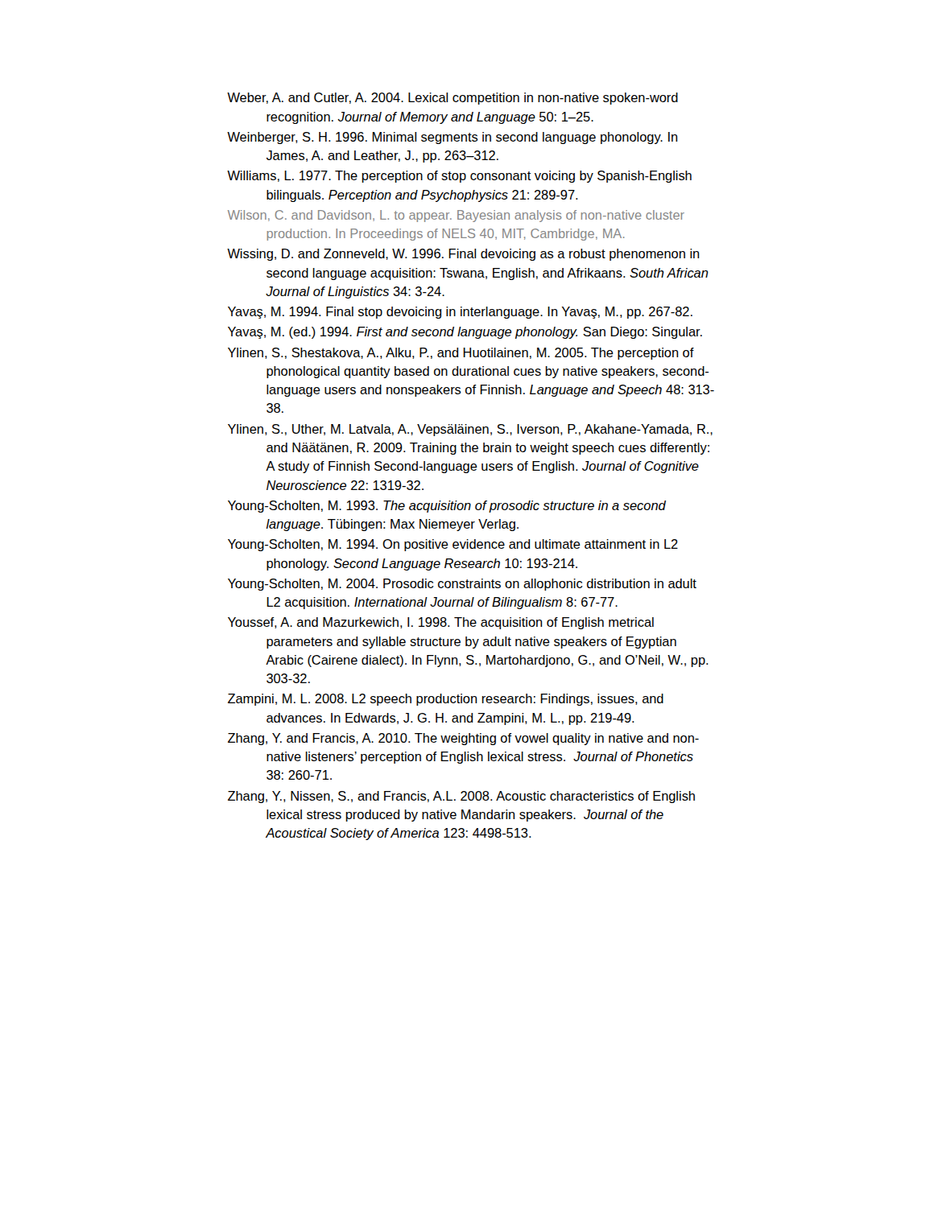Weber, A. and Cutler, A. 2004. Lexical competition in non-native spoken-word recognition. Journal of Memory and Language 50: 1–25.
Weinberger, S. H. 1996. Minimal segments in second language phonology. In James, A. and Leather, J., pp. 263–312.
Williams, L. 1977. The perception of stop consonant voicing by Spanish-English bilinguals. Perception and Psychophysics 21: 289-97.
Wilson, C. and Davidson, L. to appear. Bayesian analysis of non-native cluster production. In Proceedings of NELS 40, MIT, Cambridge, MA.
Wissing, D. and Zonneveld, W. 1996. Final devoicing as a robust phenomenon in second language acquisition: Tswana, English, and Afrikaans. South African Journal of Linguistics 34: 3-24.
Yavaş, M. 1994. Final stop devoicing in interlanguage. In Yavaş, M., pp. 267-82.
Yavaş, M. (ed.) 1994. First and second language phonology. San Diego: Singular.
Ylinen, S., Shestakova, A., Alku, P., and Huotilainen, M. 2005. The perception of phonological quantity based on durational cues by native speakers, second-language users and nonspeakers of Finnish. Language and Speech 48: 313-38.
Ylinen, S., Uther, M. Latvala, A., Vepsäläinen, S., Iverson, P., Akahane-Yamada, R., and Näätänen, R. 2009. Training the brain to weight speech cues differently: A study of Finnish Second-language users of English. Journal of Cognitive Neuroscience 22: 1319-32.
Young-Scholten, M. 1993. The acquisition of prosodic structure in a second language. Tübingen: Max Niemeyer Verlag.
Young-Scholten, M. 1994. On positive evidence and ultimate attainment in L2 phonology. Second Language Research 10: 193-214.
Young-Scholten, M. 2004. Prosodic constraints on allophonic distribution in adult L2 acquisition. International Journal of Bilingualism 8: 67-77.
Youssef, A. and Mazurkewich, I. 1998. The acquisition of English metrical parameters and syllable structure by adult native speakers of Egyptian Arabic (Cairene dialect). In Flynn, S., Martohardjono, G., and O’Neil, W., pp. 303-32.
Zampini, M. L. 2008. L2 speech production research: Findings, issues, and advances. In Edwards, J. G. H. and Zampini, M. L., pp. 219-49.
Zhang, Y. and Francis, A. 2010. The weighting of vowel quality in native and non-native listeners’ perception of English lexical stress. Journal of Phonetics 38: 260-71.
Zhang, Y., Nissen, S., and Francis, A.L. 2008. Acoustic characteristics of English lexical stress produced by native Mandarin speakers. Journal of the Acoustical Society of America 123: 4498-513.